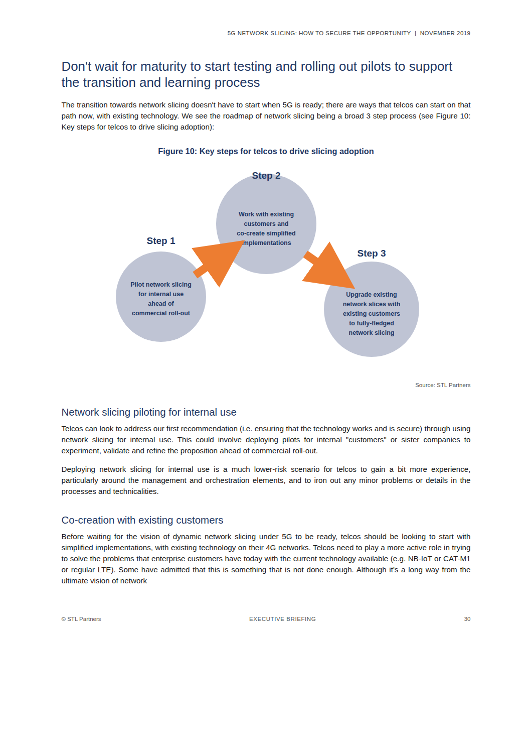5G NETWORK SLICING: HOW TO SECURE THE OPPORTUNITY | NOVEMBER 2019
Don't wait for maturity to start testing and rolling out pilots to support the transition and learning process
The transition towards network slicing doesn't have to start when 5G is ready; there are ways that telcos can start on that path now, with existing technology. We see the roadmap of network slicing being a broad 3 step process (see Figure 10: Key steps for telcos to drive slicing adoption):
Figure 10: Key steps for telcos to drive slicing adoption
Step 2 Work with existing customers and co-create simplified implementations Step 1 Pilot network slicing for internal use ahead of commercial roll-out Step 3 Upgrade existing network slices with existing customers to fully-fledged network slicing
Source: STL Partners
Network slicing piloting for internal use
Telcos can look to address our first recommendation (i.e. ensuring that the technology works and is secure) through using network slicing for internal use. This could involve deploying pilots for internal "customers" or sister companies to experiment, validate and refine the proposition ahead of commercial roll-out.
Deploying network slicing for internal use is a much lower-risk scenario for telcos to gain a bit more experience, particularly around the management and orchestration elements, and to iron out any minor problems or details in the processes and technicalities.
Co-creation with existing customers
Before waiting for the vision of dynamic network slicing under 5G to be ready, telcos should be looking to start with simplified implementations, with existing technology on their 4G networks. Telcos need to play a more active role in trying to solve the problems that enterprise customers have today with the current technology available (e.g. NB-IoT or CAT-M1 or regular LTE). Some have admitted that this is something that is not done enough. Although it's a long way from the ultimate vision of network
© STL Partners EXECUTIVE BRIEFING 30